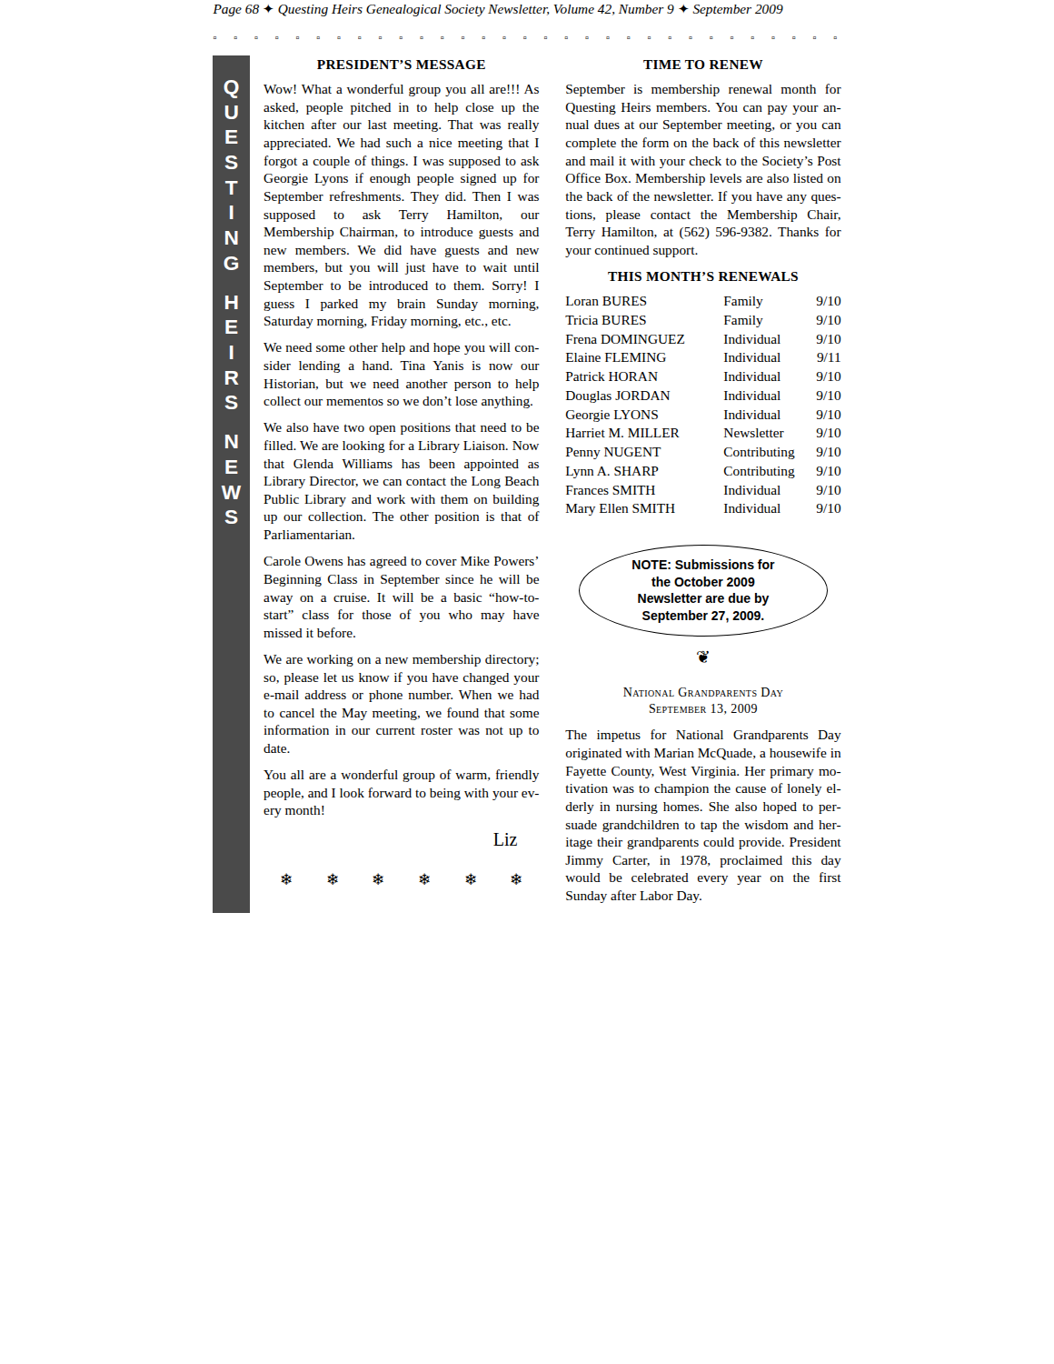Page 68 ✦ Questing Heirs Genealogical Society Newsletter, Volume 42, Number 9 ✦ September 2009
▫ ▫ ▫ ▫ ▫ ▫ ▫ ▫ ▫ ▫ ▫ ▫ ▫ ▫ ▫ ▫ ▫ ▫ ▫ ▫ ▫ ▫ ▫ ▫ ▫ ▫ ▫ ▫ ▫ ▫ ▫ ▫ ▫ ▫ ▫ ▫ ▫ ▫ ▫ ▫ ▫ ▫ ▫ ▫ ▫ ▫ ▫ ▫ ▫ ▫ ▫ ▫ ▫ ▫ ▫ ▫
Q U E S T I N G H E I R S N E W S
President’s Message
Wow! What a wonderful group you all are!!! As asked, people pitched in to help close up the kitchen after our last meeting. That was really appreciated. We had such a nice meeting that I forgot a couple of things. I was supposed to ask Georgie Lyons if enough people signed up for September refreshments. They did. Then I was supposed to ask Terry Hamilton, our Membership Chairman, to introduce guests and new members. We did have guests and new members, but you will just have to wait until September to be introduced to them. Sorry! I guess I parked my brain Sunday morning, Saturday morning, Friday morning, etc., etc.
We need some other help and hope you will consider lending a hand. Tina Yanis is now our Historian, but we need another person to help collect our mementos so we don’t lose anything.
We also have two open positions that need to be filled. We are looking for a Library Liaison. Now that Glenda Williams has been appointed as Library Director, we can contact the Long Beach Public Library and work with them on building up our collection. The other position is that of Parliamentarian.
Carole Owens has agreed to cover Mike Powers’ Beginning Class in September since he will be away on a cruise. It will be a basic “how-to-start” class for those of you who may have missed it before.
We are working on a new membership directory; so, please let us know if you have changed your e-mail address or phone number. When we had to cancel the May meeting, we found that some information in our current roster was not up to date.
You all are a wonderful group of warm, friendly people, and I look forward to being with your every month!
Liz
❄ ❄ ❄ ❄ ❄ ❄
Time to Renew
September is membership renewal month for Questing Heirs members. You can pay your annual dues at our September meeting, or you can complete the form on the back of this newsletter and mail it with your check to the Society’s Post Office Box. Membership levels are also listed on the back of the newsletter. If you have any questions, please contact the Membership Chair, Terry Hamilton, at (562) 596-9382. Thanks for your continued support.
This Month’s Renewals
| Loran BURES | Family | 9/10 |
| Tricia BURES | Family | 9/10 |
| Frena DOMINGUEZ | Individual | 9/10 |
| Elaine FLEMING | Individual | 9/11 |
| Patrick HORAN | Individual | 9/10 |
| Douglas JORDAN | Individual | 9/10 |
| Georgie LYONS | Individual | 9/10 |
| Harriet M. MILLER | Newsletter | 9/10 |
| Penny NUGENT | Contributing | 9/10 |
| Lynn A. SHARP | Contributing | 9/10 |
| Frances SMITH | Individual | 9/10 |
| Mary Ellen SMITH | Individual | 9/10 |
NOTE: Submissions for
the October 2009
Newsletter are due by
September 27, 2009.
❦
National Grandparents Day
September 13, 2009
The impetus for National Grandparents Day originated with Marian McQuade, a housewife in Fayette County, West Virginia. Her primary motivation was to champion the cause of lonely elderly in nursing homes. She also hoped to persuade grandchildren to tap the wisdom and heritage their grandparents could provide. President Jimmy Carter, in 1978, proclaimed this day would be celebrated every year on the first Sunday after Labor Day.